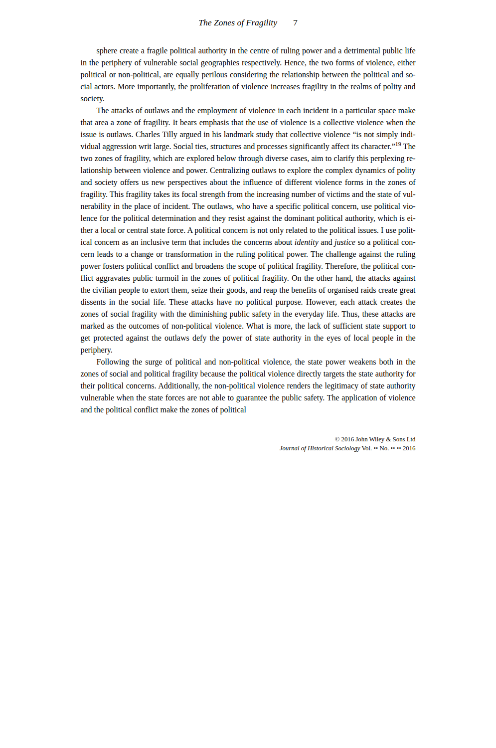The Zones of Fragility
7
sphere create a fragile political authority in the centre of ruling power and a detrimental public life in the periphery of vulnerable social geographies respectively. Hence, the two forms of violence, either political or non-political, are equally perilous considering the relationship between the political and social actors. More importantly, the proliferation of violence increases fragility in the realms of polity and society.
The attacks of outlaws and the employment of violence in each incident in a particular space make that area a zone of fragility. It bears emphasis that the use of violence is a collective violence when the issue is outlaws. Charles Tilly argued in his landmark study that collective violence “is not simply individual aggression writ large. Social ties, structures and processes significantly affect its character.”19 The two zones of fragility, which are explored below through diverse cases, aim to clarify this perplexing relationship between violence and power. Centralizing outlaws to explore the complex dynamics of polity and society offers us new perspectives about the influence of different violence forms in the zones of fragility. This fragility takes its focal strength from the increasing number of victims and the state of vulnerability in the place of incident. The outlaws, who have a specific political concern, use political violence for the political determination and they resist against the dominant political authority, which is either a local or central state force. A political concern is not only related to the political issues. I use political concern as an inclusive term that includes the concerns about identity and justice so a political concern leads to a change or transformation in the ruling political power. The challenge against the ruling power fosters political conflict and broadens the scope of political fragility. Therefore, the political conflict aggravates public turmoil in the zones of political fragility. On the other hand, the attacks against the civilian people to extort them, seize their goods, and reap the benefits of organised raids create great dissents in the social life. These attacks have no political purpose. However, each attack creates the zones of social fragility with the diminishing public safety in the everyday life. Thus, these attacks are marked as the outcomes of non-political violence. What is more, the lack of sufficient state support to get protected against the outlaws defy the power of state authority in the eyes of local people in the periphery.
Following the surge of political and non-political violence, the state power weakens both in the zones of social and political fragility because the political violence directly targets the state authority for their political concerns. Additionally, the non-political violence renders the legitimacy of state authority vulnerable when the state forces are not able to guarantee the public safety. The application of violence and the political conflict make the zones of political
© 2016 John Wiley & Sons Ltd
Journal of Historical Sociology Vol. •• No. •• •• 2016